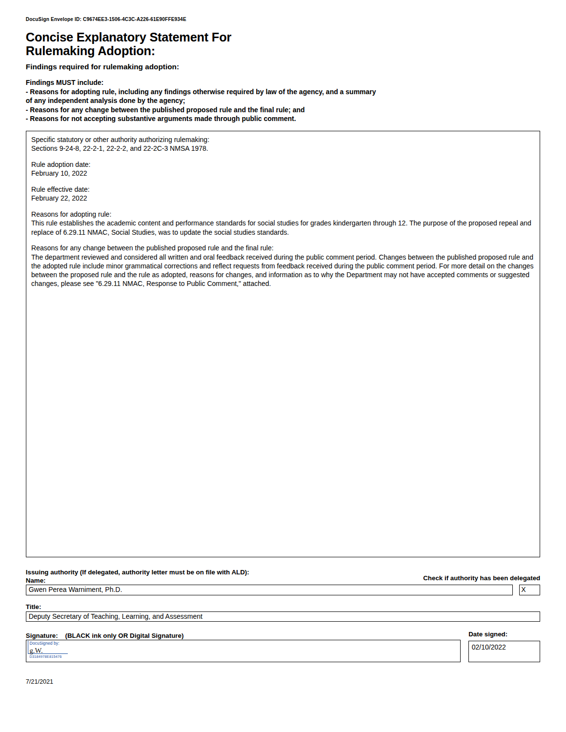DocuSign Envelope ID: C9674EE3-1506-4C3C-A226-61E90FFE934E
Concise Explanatory Statement For
Rulemaking Adoption:
Findings required for rulemaking adoption:
Findings MUST include:
- Reasons for adopting rule, including any findings otherwise required by law of the agency, and a summary
of any independent analysis done by the agency;
- Reasons for any change between the published proposed rule and the final rule; and
- Reasons for not accepting substantive arguments made through public comment.
Specific statutory or other authority authorizing rulemaking:
Sections 9-24-8, 22-2-1, 22-2-2, and 22-2C-3 NMSA 1978.
Rule adoption date:
February 10, 2022
Rule effective date:
February 22, 2022
Reasons for adopting rule:
This rule establishes the academic content and performance standards for social studies for grades kindergarten through 12. The purpose of the proposed repeal and replace of 6.29.11 NMAC, Social Studies, was to update the social studies standards.
Reasons for any change between the published proposed rule and the final rule:
The department reviewed and considered all written and oral feedback received during the public comment period. Changes between the published proposed rule and the adopted rule include minor grammatical corrections and reflect requests from feedback received during the public comment period. For more detail on the changes between the proposed rule and the rule as adopted, reasons for changes, and information as to why the Department may not have accepted comments or suggested changes, please see "6.29.11 NMAC, Response to Public Comment," attached.
Issuing authority (If delegated, authority letter must be on file with ALD):
Name:
Check if authority has been delegated
Gwen Perea Warniment, Ph.D.
X
Title:
Deputy Secretary of Teaching, Learning, and Assessment
Signature: (BLACK ink only OR Digital Signature)
DocuSigned by: g.W. D3184978E815476
Date signed:
02/10/2022
7/21/2021